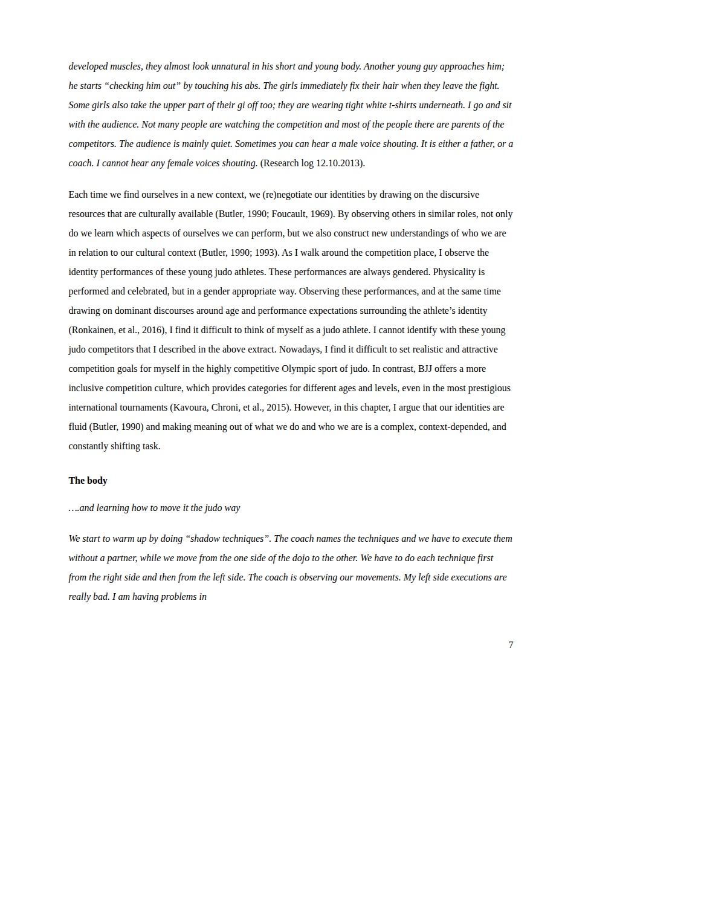developed muscles, they almost look unnatural in his short and young body. Another young guy approaches him; he starts “checking him out” by touching his abs. The girls immediately fix their hair when they leave the fight. Some girls also take the upper part of their gi off too; they are wearing tight white t-shirts underneath. I go and sit with the audience. Not many people are watching the competition and most of the people there are parents of the competitors. The audience is mainly quiet. Sometimes you can hear a male voice shouting. It is either a father, or a coach. I cannot hear any female voices shouting. (Research log 12.10.2013).
Each time we find ourselves in a new context, we (re)negotiate our identities by drawing on the discursive resources that are culturally available (Butler, 1990; Foucault, 1969). By observing others in similar roles, not only do we learn which aspects of ourselves we can perform, but we also construct new understandings of who we are in relation to our cultural context (Butler, 1990; 1993). As I walk around the competition place, I observe the identity performances of these young judo athletes. These performances are always gendered. Physicality is performed and celebrated, but in a gender appropriate way. Observing these performances, and at the same time drawing on dominant discourses around age and performance expectations surrounding the athlete’s identity (Ronkainen, et al., 2016), I find it difficult to think of myself as a judo athlete. I cannot identify with these young judo competitors that I described in the above extract. Nowadays, I find it difficult to set realistic and attractive competition goals for myself in the highly competitive Olympic sport of judo. In contrast, BJJ offers a more inclusive competition culture, which provides categories for different ages and levels, even in the most prestigious international tournaments (Kavoura, Chroni, et al., 2015). However, in this chapter, I argue that our identities are fluid (Butler, 1990) and making meaning out of what we do and who we are is a complex, context-depended, and constantly shifting task.
The body
….and learning how to move it the judo way
We start to warm up by doing “shadow techniques”. The coach names the techniques and we have to execute them without a partner, while we move from the one side of the dojo to the other. We have to do each technique first from the right side and then from the left side. The coach is observing our movements. My left side executions are really bad. I am having problems in
7